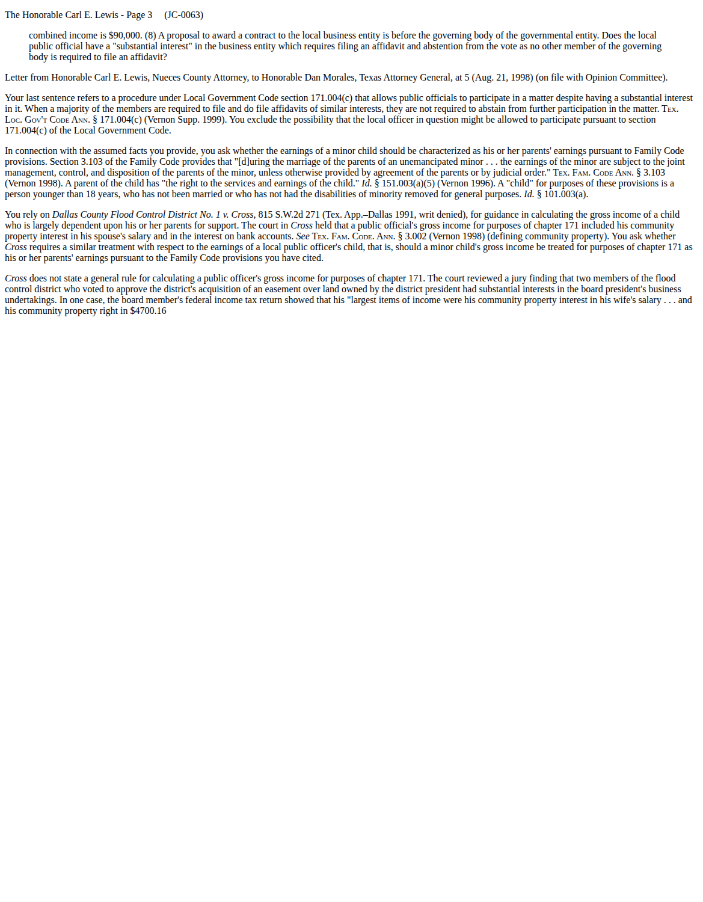The Honorable Carl E. Lewis - Page 3 (JC-0063)
combined income is $90,000. (8) A proposal to award a contract to the local business entity is before the governing body of the governmental entity. Does the local public official have a "substantial interest" in the business entity which requires filing an affidavit and abstention from the vote as no other member of the governing body is required to file an affidavit?
Letter from Honorable Carl E. Lewis, Nueces County Attorney, to Honorable Dan Morales, Texas Attorney General, at 5 (Aug. 21, 1998) (on file with Opinion Committee).
Your last sentence refers to a procedure under Local Government Code section 171.004(c) that allows public officials to participate in a matter despite having a substantial interest in it. When a majority of the members are required to file and do file affidavits of similar interests, they are not required to abstain from further participation in the matter. Tex. Loc. Gov't Code Ann. § 171.004(c) (Vernon Supp. 1999). You exclude the possibility that the local officer in question might be allowed to participate pursuant to section 171.004(c) of the Local Government Code.
In connection with the assumed facts you provide, you ask whether the earnings of a minor child should be characterized as his or her parents' earnings pursuant to Family Code provisions. Section 3.103 of the Family Code provides that "[d]uring the marriage of the parents of an unemancipated minor . . . the earnings of the minor are subject to the joint management, control, and disposition of the parents of the minor, unless otherwise provided by agreement of the parents or by judicial order." Tex. Fam. Code Ann. § 3.103 (Vernon 1998). A parent of the child has "the right to the services and earnings of the child." Id. § 151.003(a)(5) (Vernon 1996). A "child" for purposes of these provisions is a person younger than 18 years, who has not been married or who has not had the disabilities of minority removed for general purposes. Id. § 101.003(a).
You rely on Dallas County Flood Control District No. 1 v. Cross, 815 S.W.2d 271 (Tex. App.–Dallas 1991, writ denied), for guidance in calculating the gross income of a child who is largely dependent upon his or her parents for support. The court in Cross held that a public official's gross income for purposes of chapter 171 included his community property interest in his spouse's salary and in the interest on bank accounts. See Tex. Fam. Code. Ann. § 3.002 (Vernon 1998) (defining community property). You ask whether Cross requires a similar treatment with respect to the earnings of a local public officer's child, that is, should a minor child's gross income be treated for purposes of chapter 171 as his or her parents' earnings pursuant to the Family Code provisions you have cited.
Cross does not state a general rule for calculating a public officer's gross income for purposes of chapter 171. The court reviewed a jury finding that two members of the flood control district who voted to approve the district's acquisition of an easement over land owned by the district president had substantial interests in the board president's business undertakings. In one case, the board member's federal income tax return showed that his "largest items of income were his community property interest in his wife's salary . . . and his community property right in $4700.16